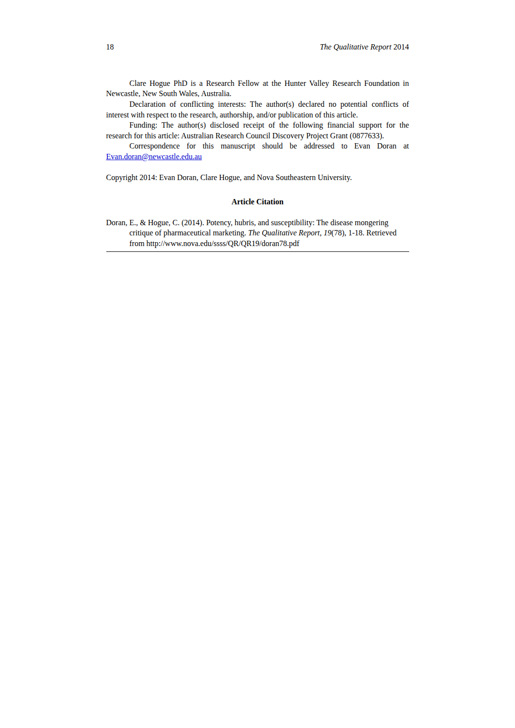18 The Qualitative Report 2014
Clare Hogue PhD is a Research Fellow at the Hunter Valley Research Foundation in Newcastle, New South Wales, Australia.
Declaration of conflicting interests: The author(s) declared no potential conflicts of interest with respect to the research, authorship, and/or publication of this article.
Funding: The author(s) disclosed receipt of the following financial support for the research for this article: Australian Research Council Discovery Project Grant (0877633).
Correspondence for this manuscript should be addressed to Evan Doran at Evan.doran@newcastle.edu.au
Copyright 2014: Evan Doran, Clare Hogue, and Nova Southeastern University.
Article Citation
Doran, E., & Hogue, C. (2014). Potency, hubris, and susceptibility: The disease mongering critique of pharmaceutical marketing. The Qualitative Report, 19(78), 1-18. Retrieved from http://www.nova.edu/ssss/QR/QR19/doran78.pdf